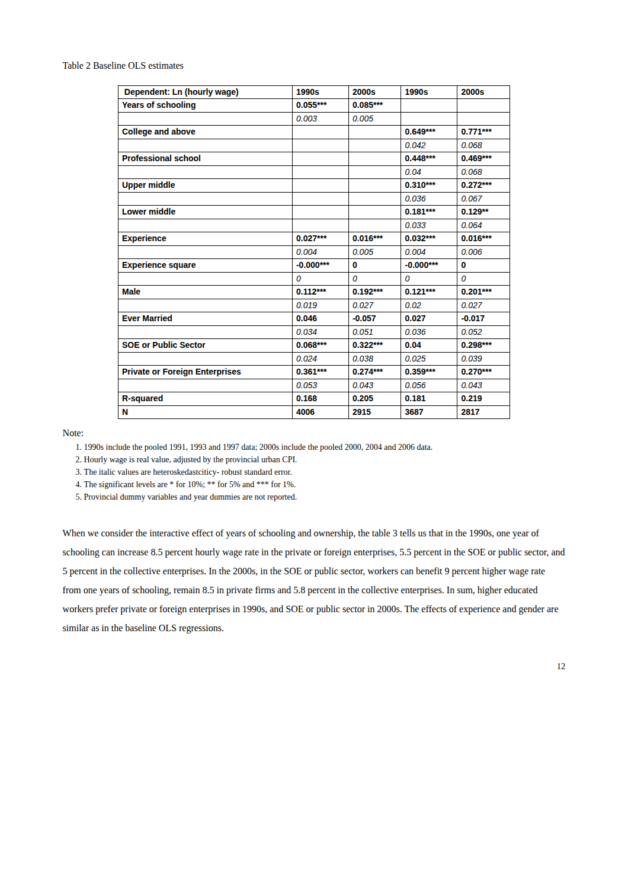Table 2 Baseline OLS estimates
| Dependent: Ln (hourly wage) | 1990s | 2000s | 1990s | 2000s |
| --- | --- | --- | --- | --- |
| Years of schooling | 0.055*** | 0.085*** | | |
| | 0.003 | 0.005 | | |
| College and above | | | 0.649*** | 0.771*** |
| | | | 0.042 | 0.068 |
| Professional school | | | 0.448*** | 0.469*** |
| | | | 0.04 | 0.068 |
| Upper middle | | | 0.310*** | 0.272*** |
| | | | 0.036 | 0.067 |
| Lower middle | | | 0.181*** | 0.129** |
| | | | 0.033 | 0.064 |
| Experience | 0.027*** | 0.016*** | 0.032*** | 0.016*** |
| | 0.004 | 0.005 | 0.004 | 0.006 |
| Experience square | -0.000*** | 0 | -0.000*** | 0 |
| | 0 | 0 | 0 | 0 |
| Male | 0.112*** | 0.192*** | 0.121*** | 0.201*** |
| | 0.019 | 0.027 | 0.02 | 0.027 |
| Ever Married | 0.046 | -0.057 | 0.027 | -0.017 |
| | 0.034 | 0.051 | 0.036 | 0.052 |
| SOE or Public Sector | 0.068*** | 0.322*** | 0.04 | 0.298*** |
| | 0.024 | 0.038 | 0.025 | 0.039 |
| Private or Foreign Enterprises | 0.361*** | 0.274*** | 0.359*** | 0.270*** |
| | 0.053 | 0.043 | 0.056 | 0.043 |
| R-squared | 0.168 | 0.205 | 0.181 | 0.219 |
| N | 4006 | 2915 | 3687 | 2817 |
Note:
1990s include the pooled 1991, 1993 and 1997 data; 2000s include the pooled 2000, 2004 and 2006 data.
Hourly wage is real value, adjusted by the provincial urban CPI.
The italic values are heteroskedastciticy- robust standard error.
The significant levels are * for 10%; ** for 5% and *** for 1%.
Provincial dummy variables and year dummies are not reported.
When we consider the interactive effect of years of schooling and ownership, the table 3 tells us that in the 1990s, one year of schooling can increase 8.5 percent hourly wage rate in the private or foreign enterprises, 5.5 percent in the SOE or public sector, and 5 percent in the collective enterprises. In the 2000s, in the SOE or public sector, workers can benefit 9 percent higher wage rate from one years of schooling, remain 8.5 in private firms and 5.8 percent in the collective enterprises. In sum, higher educated workers prefer private or foreign enterprises in 1990s, and SOE or public sector in 2000s. The effects of experience and gender are similar as in the baseline OLS regressions.
12